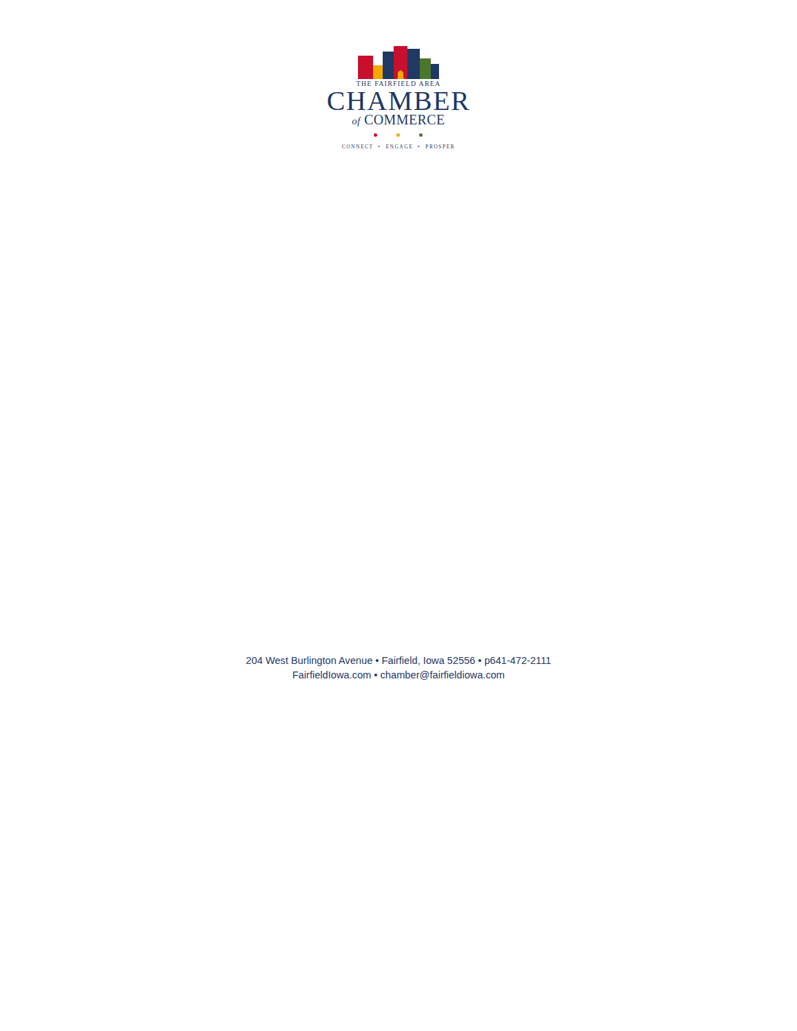The Fairfield Area
CHAMBER
of COMMERCE
Connect • Engage • Prosper
204 West Burlington Avenue • Fairfield, Iowa 52556 • p641-472-2111
FairfieldIowa.com • chamber@fairfieldiowa.com